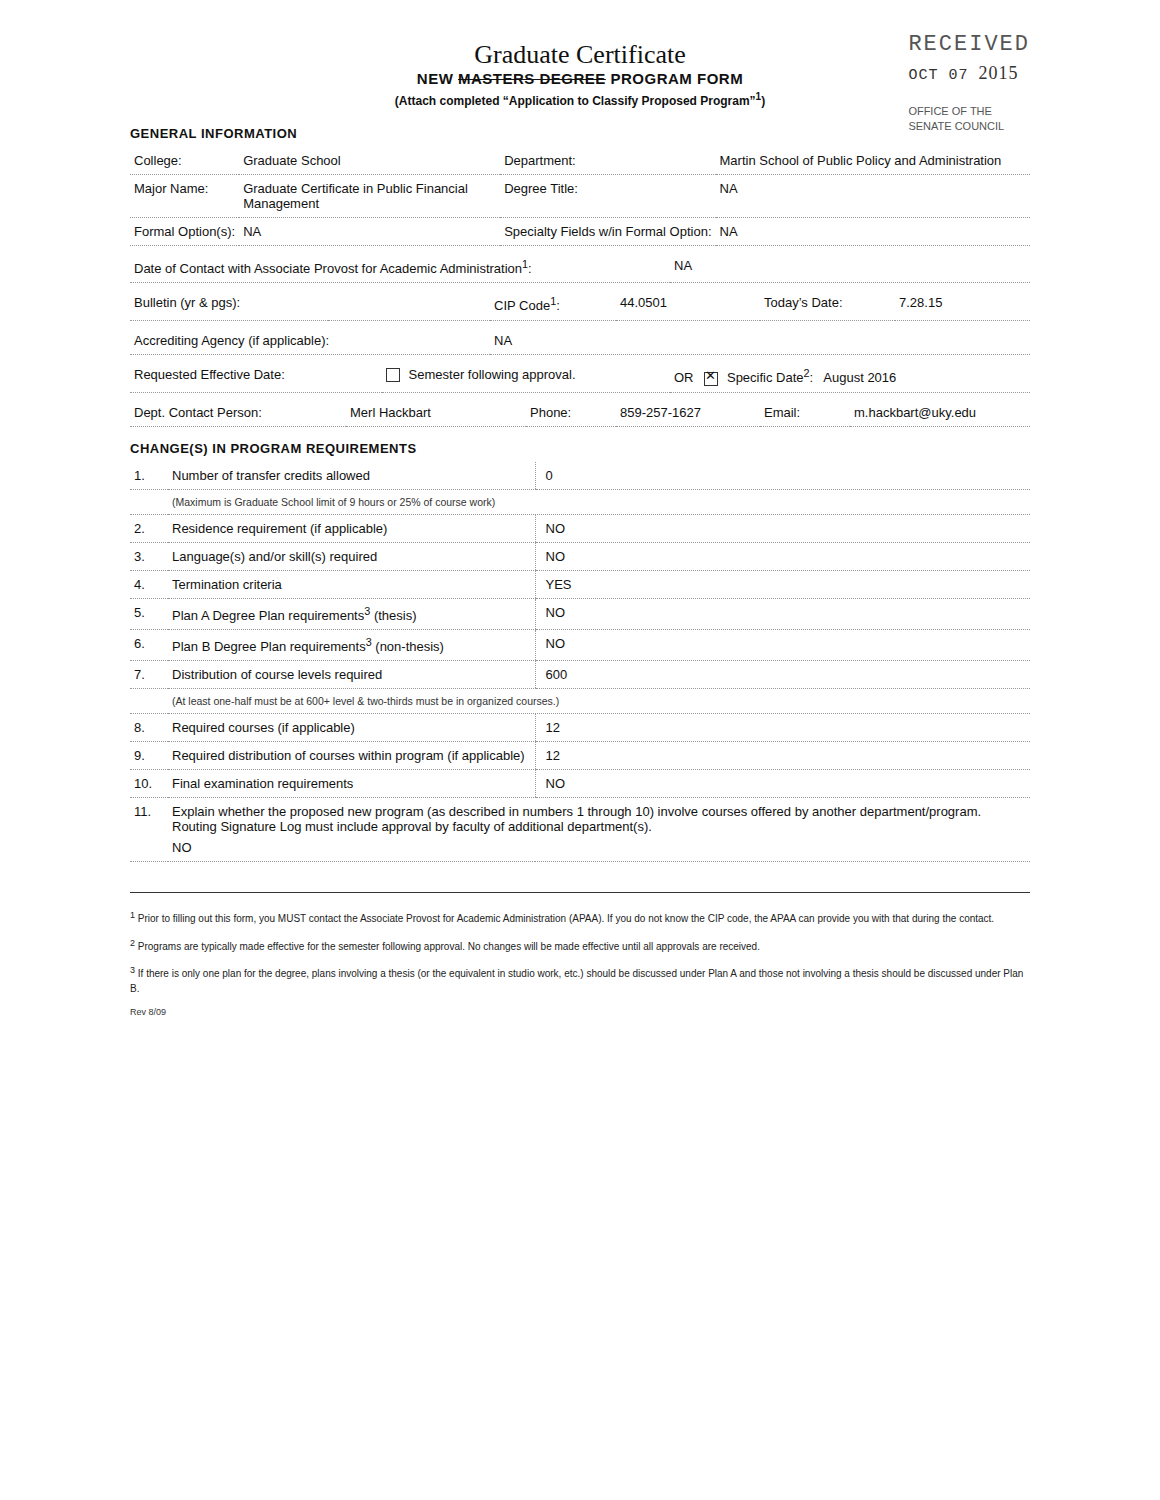RECEIVED
OCT 07 2015
OFFICE OF THE
SENATE COUNCIL
Graduate Certificate
NEW MASTERS DEGREE PROGRAM FORM
(Attach completed “Application to Classify Proposed Program”1)
GENERAL INFORMATION
| College: | Graduate School | Department: | Martin School of Public Policy and Administration |
| Major Name: | Graduate Certificate in Public Financial Management | Degree Title: | NA |
| Formal Option(s): | NA | Specialty Fields w/in Formal Option: | NA |
| Date of Contact with Associate Provost for Academic Administration 1 : | NA |
| Bulletin (yr & pgs): | | CIP Code 1 : | 44.0501 | Today’s Date: | 7.28.15 |
| Accrediting Agency (if applicable): | NA |
| Requested Effective Date: | Semester following approval. | OR Specific Date 2 : August 2016 |
| Dept. Contact Person: | Merl Hackbart | Phone: | 859-257-1627 | Email: | m.hackbart@uky.edu |
CHANGE(S) IN PROGRAM REQUIREMENTS
| 1. | Number of transfer credits allowed | 0 |
| | (Maximum is Graduate School limit of 9 hours or 25% of course work) |
| 2. | Residence requirement (if applicable) | NO |
| 3. | Language(s) and/or skill(s) required | NO |
| 4. | Termination criteria | YES |
| 5. | Plan A Degree Plan requirements 3 (thesis) | NO |
| 6. | Plan B Degree Plan requirements 3 (non-thesis) | NO |
| 7. | Distribution of course levels required | 600 |
| | (At least one-half must be at 600+ level & two-thirds must be in organized courses.) |
| 8. | Required courses (if applicable) | 12 |
| 9. | Required distribution of courses within program (if applicable) | 12 |
| 10. | Final examination requirements | NO |
| 11. | Explain whether the proposed new program (as described in numbers 1 through 10) involve courses offered by another department/program. Routing Signature Log must include approval by faculty of additional department(s). NO |
1 Prior to filling out this form, you MUST contact the Associate Provost for Academic Administration (APAA). If you do not know the CIP code, the APAA can provide you with that during the contact.
2 Programs are typically made effective for the semester following approval. No changes will be made effective until all approvals are received.
3 If there is only one plan for the degree, plans involving a thesis (or the equivalent in studio work, etc.) should be discussed under Plan A and those not involving a thesis should be discussed under Plan B.
Rev 8/09